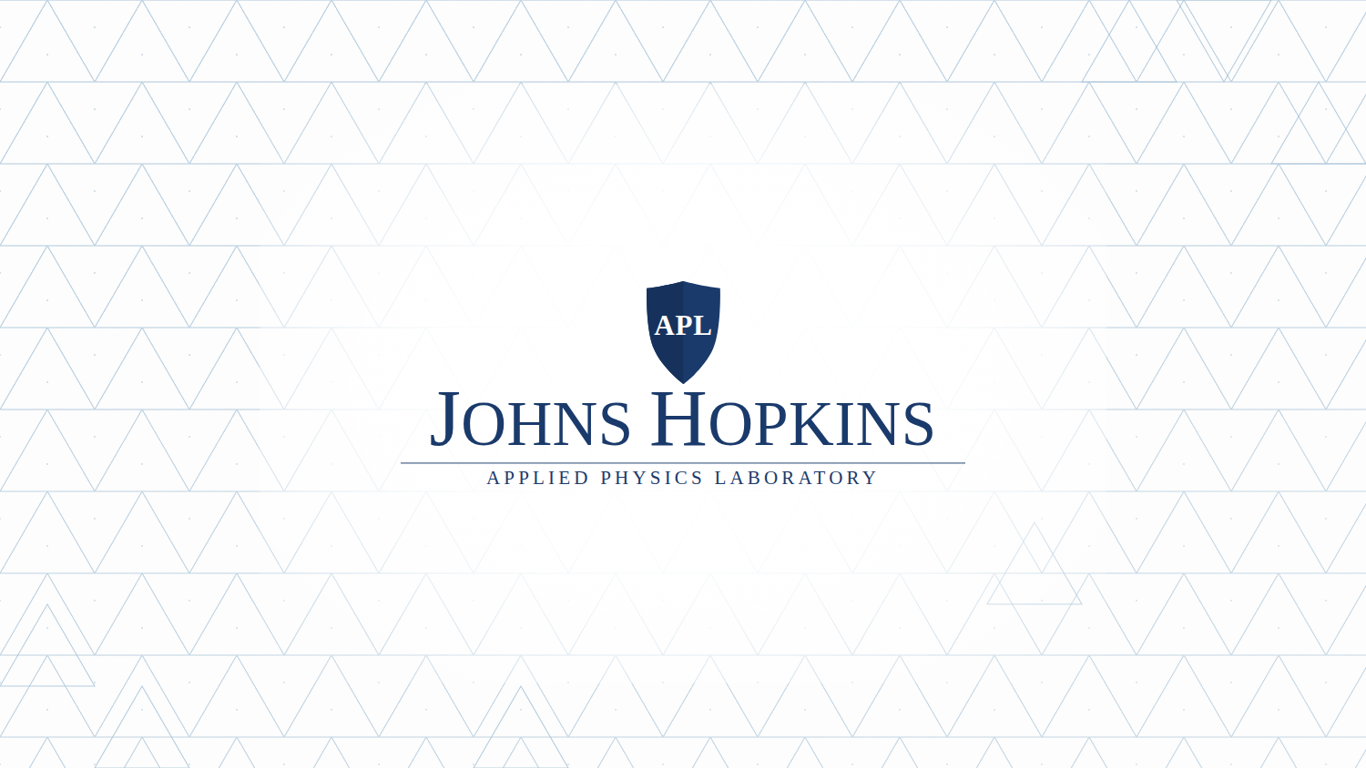Johns Hopkins Applied Physics Laboratory
APL
JOHNS HOPKINS
Applied Physics Laboratory